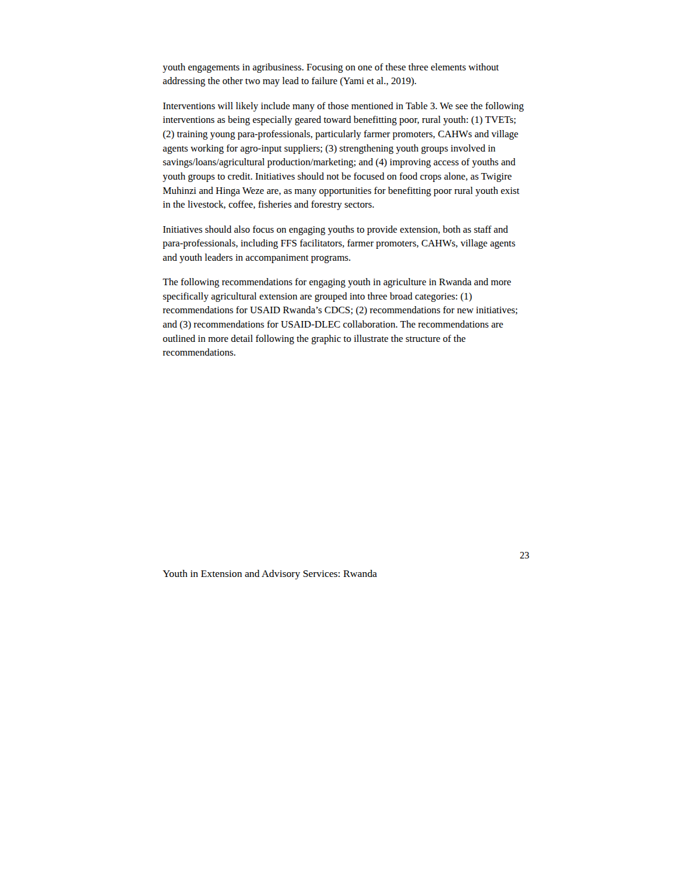youth engagements in agribusiness. Focusing on one of these three elements without addressing the other two may lead to failure (Yami et al., 2019).
Interventions will likely include many of those mentioned in Table 3. We see the following interventions as being especially geared toward benefitting poor, rural youth: (1) TVETs; (2) training young para-professionals, particularly farmer promoters, CAHWs and village agents working for agro-input suppliers; (3) strengthening youth groups involved in savings/loans/agricultural production/marketing; and (4) improving access of youths and youth groups to credit. Initiatives should not be focused on food crops alone, as Twigire Muhinzi and Hinga Weze are, as many opportunities for benefitting poor rural youth exist in the livestock, coffee, fisheries and forestry sectors.
Initiatives should also focus on engaging youths to provide extension, both as staff and para-professionals, including FFS facilitators, farmer promoters, CAHWs, village agents and youth leaders in accompaniment programs.
The following recommendations for engaging youth in agriculture in Rwanda and more specifically agricultural extension are grouped into three broad categories: (1) recommendations for USAID Rwanda’s CDCS; (2) recommendations for new initiatives; and (3) recommendations for USAID-DLEC collaboration. The recommendations are outlined in more detail following the graphic to illustrate the structure of the recommendations.
23
Youth in Extension and Advisory Services: Rwanda